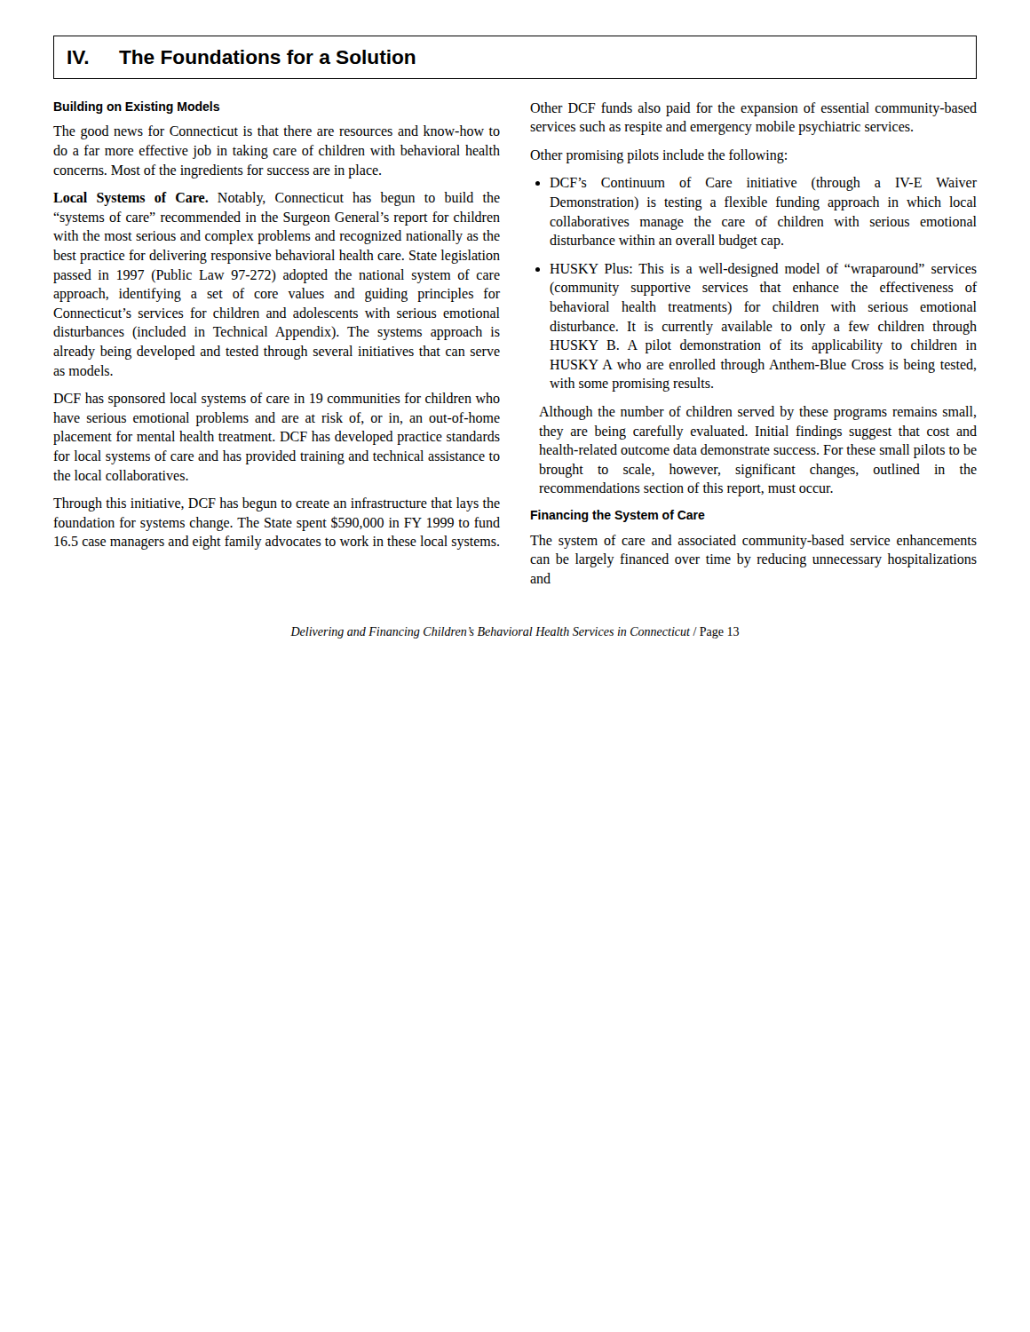IV. The Foundations for a Solution
Building on Existing Models
The good news for Connecticut is that there are resources and know-how to do a far more effective job in taking care of children with behavioral health concerns. Most of the ingredients for success are in place.
Local Systems of Care. Notably, Connecticut has begun to build the “systems of care” recommended in the Surgeon General’s report for children with the most serious and complex problems and recognized nationally as the best practice for delivering responsive behavioral health care. State legislation passed in 1997 (Public Law 97-272) adopted the national system of care approach, identifying a set of core values and guiding principles for Connecticut’s services for children and adolescents with serious emotional disturbances (included in Technical Appendix). The systems approach is already being developed and tested through several initiatives that can serve as models.
DCF has sponsored local systems of care in 19 communities for children who have serious emotional problems and are at risk of, or in, an out-of-home placement for mental health treatment. DCF has developed practice standards for local systems of care and has provided training and technical assistance to the local collaboratives.
Through this initiative, DCF has begun to create an infrastructure that lays the foundation for systems change. The State spent $590,000 in FY 1999 to fund 16.5 case managers and eight family advocates to work in these local systems. Other DCF funds also paid for the expansion of essential community-based services such as respite and emergency mobile psychiatric services.
Other promising pilots include the following:
DCF’s Continuum of Care initiative (through a IV-E Waiver Demonstration) is testing a flexible funding approach in which local collaboratives manage the care of children with serious emotional disturbance within an overall budget cap.
HUSKY Plus: This is a well-designed model of “wraparound” services (community supportive services that enhance the effectiveness of behavioral health treatments) for children with serious emotional disturbance. It is currently available to only a few children through HUSKY B. A pilot demonstration of its applicability to children in HUSKY A who are enrolled through Anthem-Blue Cross is being tested, with some promising results.
Although the number of children served by these programs remains small, they are being carefully evaluated. Initial findings suggest that cost and health-related outcome data demonstrate success. For these small pilots to be brought to scale, however, significant changes, outlined in the recommendations section of this report, must occur.
Financing the System of Care
The system of care and associated community-based service enhancements can be largely financed over time by reducing unnecessary hospitalizations and
Delivering and Financing Children’s Behavioral Health Services in Connecticut / Page 13